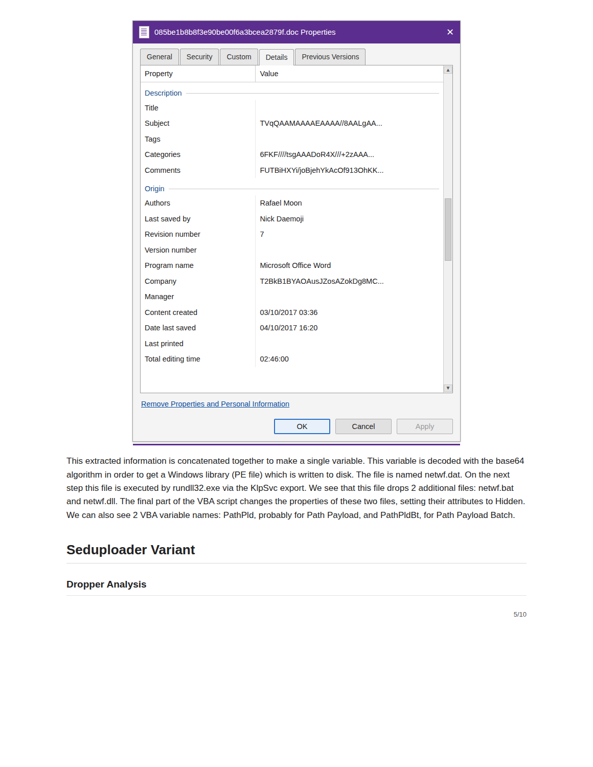085be1b8b8f3e90be00f6a3bcea2879f.doc Properties ✕
General
Security
Custom
Details
Previous Versions
| Property | Value |
| --- | --- |
| Description |
| Title | |
| Subject | TVqQAAMAAAAEAAAA//8AALgAA... |
| Tags | |
| Categories | 6FKF////tsgAAADoR4X///+2zAAA... |
| Comments | FUTBiHXYi/joBjehYkAcOf913OhKK... |
| Origin |
| Authors | Rafael Moon |
| Last saved by | Nick Daemoji |
| Revision number | 7 |
| Version number | |
| Program name | Microsoft Office Word |
| Company | T2BkB1BYAOAusJZosAZokDg8MC... |
| Manager | |
| Content created | 03/10/2017 03:36 |
| Date last saved | 04/10/2017 16:20 |
| Last printed | |
| Total editing time | 02:46:00 |
▲
▼
Remove Properties and Personal Information
OK Cancel Apply
This extracted information is concatenated together to make a single variable. This variable is decoded with the base64 algorithm in order to get a Windows library (PE file) which is written to disk. The file is named netwf.dat. On the next step this file is executed by rundll32.exe via the KlpSvc export. We see that this file drops 2 additional files: netwf.bat and netwf.dll. The final part of the VBA script changes the properties of these two files, setting their attributes to Hidden. We can also see 2 VBA variable names: PathPld, probably for Path Payload, and PathPldBt, for Path Payload Batch.
Seduploader Variant
Dropper Analysis
5/10